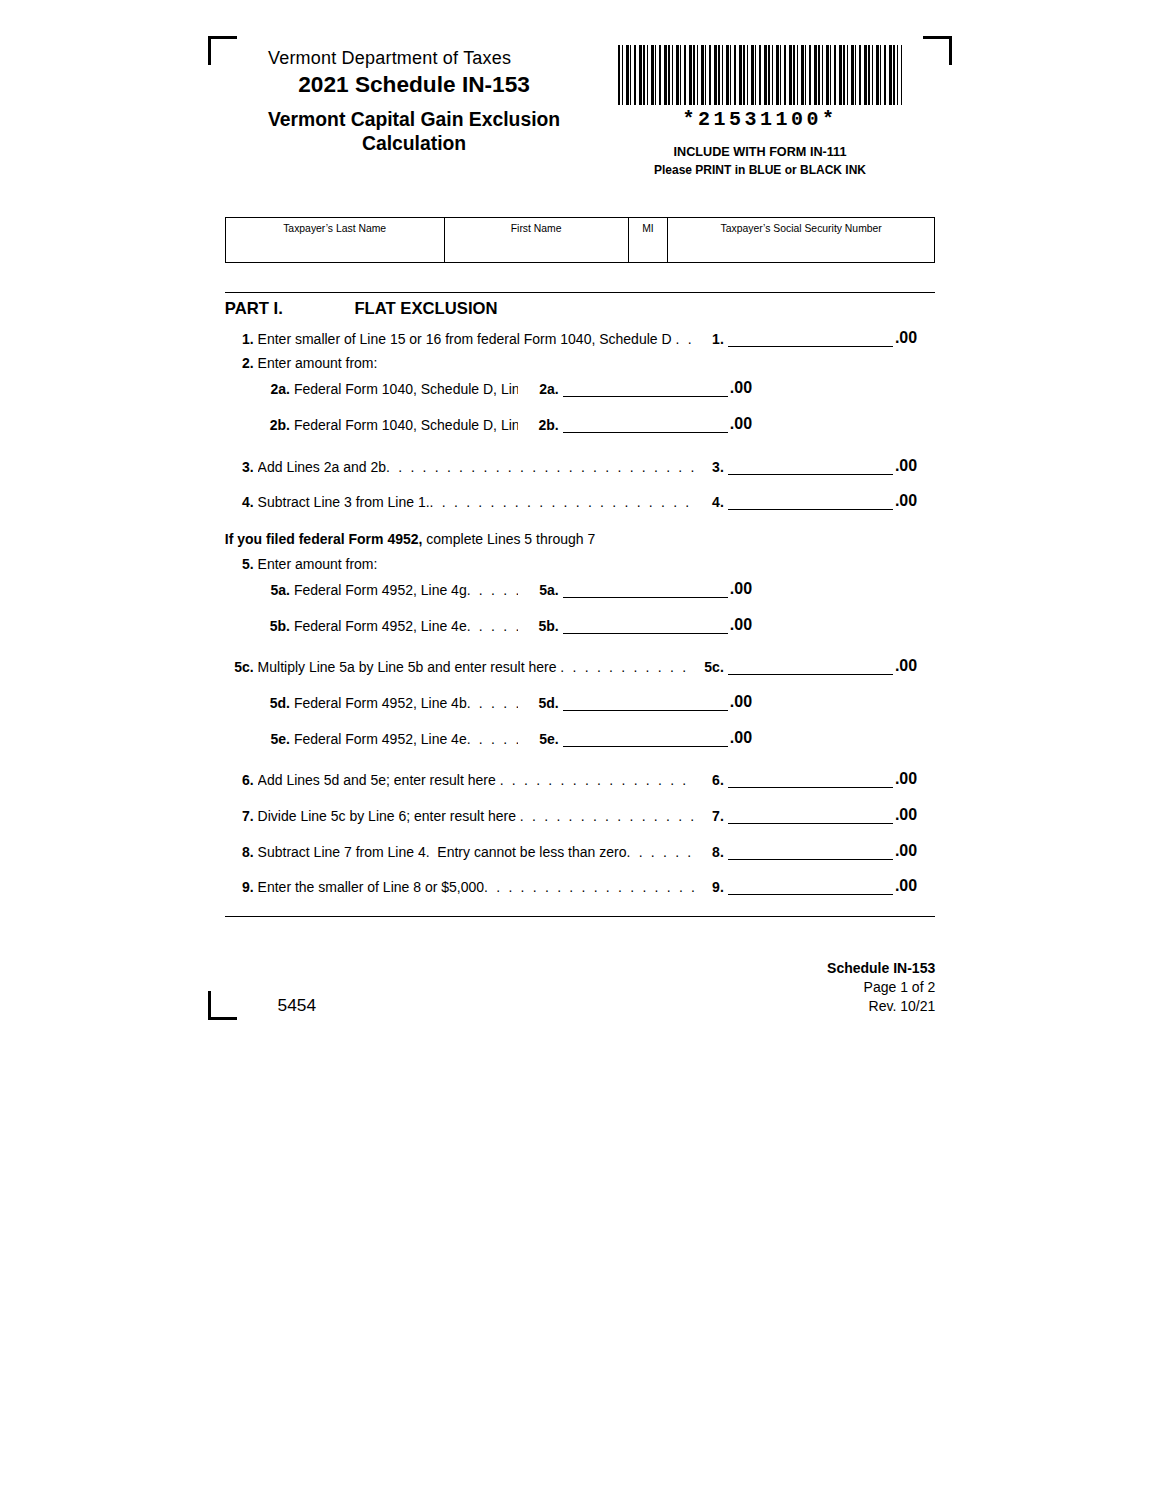Vermont Department of Taxes
2021 Schedule IN-153
Vermont Capital Gain Exclusion
Calculation
*21531100*
INCLUDE WITH FORM IN-111
Please PRINT in BLUE or BLACK INK
| Taxpayer’s Last Name | First Name | MI | Taxpayer’s Social Security Number |
| --- | --- | --- | --- |
PART I. FLAT EXCLUSION
1.
Enter smaller of Line 15 or 16 from federal Form 1040, Schedule D . . . . . . . . . . . . . . . . . . . . . . . . . . . . . . .
1.
.00
2.
Enter amount from:
2a.
Federal Form 1040, Schedule D, Line 18. . . . . . . . . .
2a.
.00
2b.
Federal Form 1040, Schedule D, Line 19. . . . . . . . .
2b.
.00
3.
Add Lines 2a and 2b. . . . . . . . . . . . . . . . . . . . . . . . . . . . . . . . . . . . . . . . . . . . . . . . . . . . . . . . . . . . . . . . . . . . . . . . . . . . .
3.
.00
4.
Subtract Line 3 from Line 1.. . . . . . . . . . . . . . . . . . . . . . . . . . . . . . . . . . . . . . . . . . . . . . . . . . . . . . . . . . . . . . . . . . . . . . .
4.
.00
If you filed federal Form 4952, complete Lines 5 through 7
5.
Enter amount from:
5a.
Federal Form 4952, Line 4g. . . . . . . . . . . . . . . . . . .
5a.
.00
5b.
Federal Form 4952, Line 4e. . . . . . . . . . . . . . . . . . .
5b.
.00
5c.
Multiply Line 5a by Line 5b and enter result here . . . . . . . . . . . . . . . . . . . . . . . . . . . . . . . . . . . . . . . . . . . . . . .
5c.
.00
5d.
Federal Form 4952, Line 4b. . . . . . . . . . . . . . . . . . .
5d.
.00
5e.
Federal Form 4952, Line 4e. . . . . . . . . . . . . . . . . . . .
5e.
.00
6.
Add Lines 5d and 5e; enter result here . . . . . . . . . . . . . . . . . . . . . . . . . . . . . . . . . . . . . . . . . . . . . . . . . . . . . . . . .
6.
.00
7.
Divide Line 5c by Line 6; enter result here . . . . . . . . . . . . . . . . . . . . . . . . . . . . . . . . . . . . . . . . . . . . . . . . . . . .
7.
.00
8.
Subtract Line 7 from Line 4. Entry cannot be less than zero. . . . . . . . . . . . . . . . . . . . . . . . . . . . . . . . . . . .
8.
.00
9.
Enter the smaller of Line 8 or $5,000. . . . . . . . . . . . . . . . . . . . . . . . . . . . . . . . . . . . . . . . . . . . . . . . . . . . . . . . . .
9.
.00
5454
Schedule IN-153
Page 1 of 2
Rev. 10/21